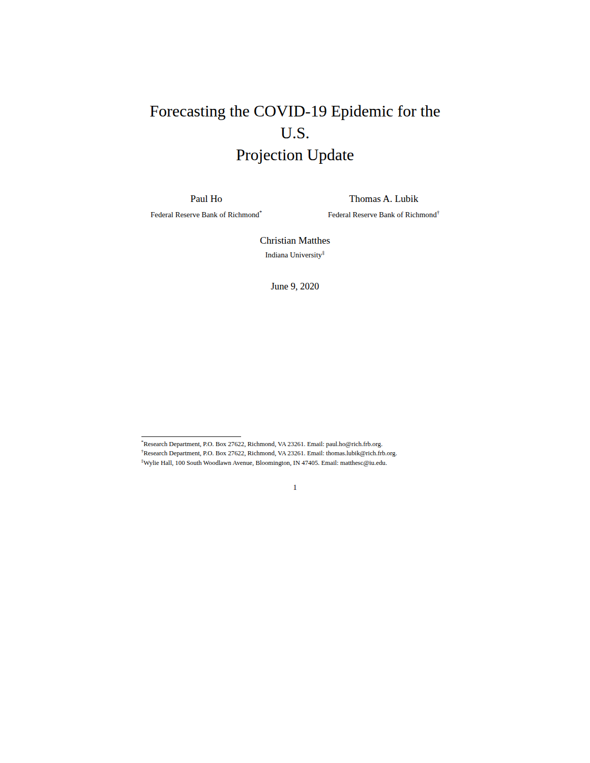Forecasting the COVID-19 Epidemic for the U.S.
Projection Update
Paul Ho
Federal Reserve Bank of Richmond*
Thomas A. Lubik
Federal Reserve Bank of Richmond†
Christian Matthes
Indiana University‡
June 9, 2020
*Research Department, P.O. Box 27622, Richmond, VA 23261. Email: paul.ho@rich.frb.org.
†Research Department, P.O. Box 27622, Richmond, VA 23261. Email: thomas.lubik@rich.frb.org.
‡Wylie Hall, 100 South Woodlawn Avenue, Bloomington, IN 47405. Email: matthesc@iu.edu.
1